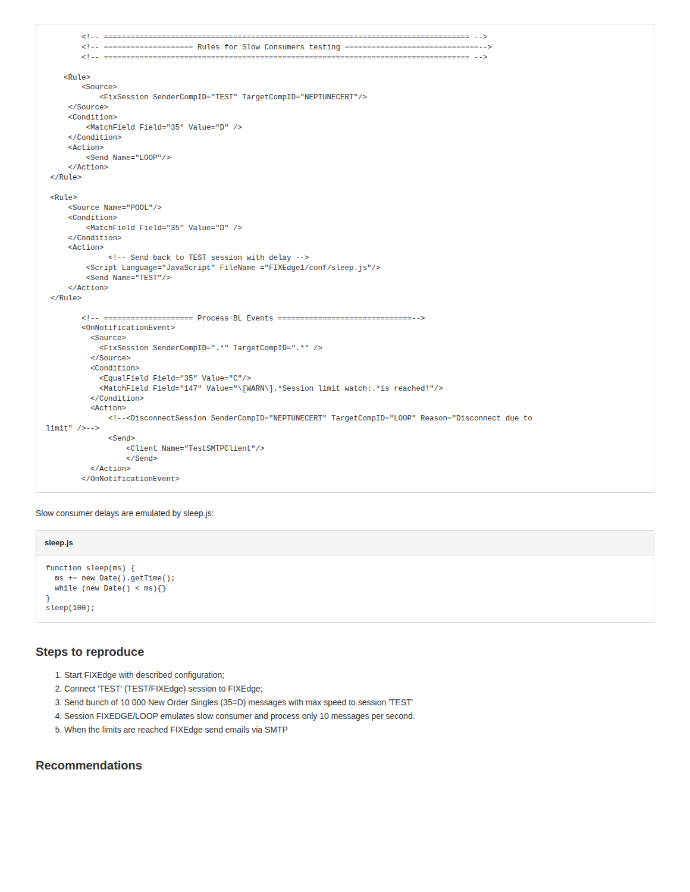<!-- ================================================================================== -->
        <!-- ==================== Rules for Slow Consumers testing ==============================-->
        <!-- ================================================================================== -->

    <Rule>
        <Source>
            <FixSession SenderCompID="TEST" TargetCompID="NEPTUNECERT"/>
     </Source>
     <Condition>
         <MatchField Field="35" Value="D" />
     </Condition>
     <Action>
         <Send Name="LOOP"/>
     </Action>
 </Rule>

 <Rule>
     <Source Name="POOL"/>
     <Condition>
         <MatchField Field="35" Value="D" />
     </Condition>
     <Action>
              <!-- Send back to TEST session with delay -->
         <Script Language="JavaScript" FileName ="FIXEdge1/conf/sleep.js"/>
         <Send Name="TEST"/>
     </Action>
 </Rule>

        <!-- ==================== Process BL Events ==============================-->
        <OnNotificationEvent>
          <Source>
            <FixSession SenderCompID=".*" TargetCompID=".*" />
          </Source>
          <Condition>
            <EqualField Field="35" Value="C"/>
            <MatchField Field="147" Value="\[WARN\].*Session limit watch:.*is reached!"/>
          </Condition>
          <Action>
              <!--<DisconnectSession SenderCompID="NEPTUNECERT" TargetCompID="LOOP" Reason="Disconnect due to
limit" />-->
              <Send>
                  <Client Name="TestSMTPClient"/>
                  </Send>
          </Action>
        </OnNotificationEvent>
Slow consumer delays are emulated by sleep.js:
sleep.js
function sleep(ms) {
  ms += new Date().getTime();
  while (new Date() < ms){}
}
sleep(100);
Steps to reproduce
Start FIXEdge with described configuration;
Connect 'TEST' (TEST/FIXEdge) session to FIXEdge;
Send bunch of 10 000 New Order Singles (35=D) messages with max speed to session 'TEST'
Session FIXEDGE/LOOP emulates slow consumer and process only 10 messages per second.
When the limits are reached FIXEdge send emails via SMTP
Recommendations